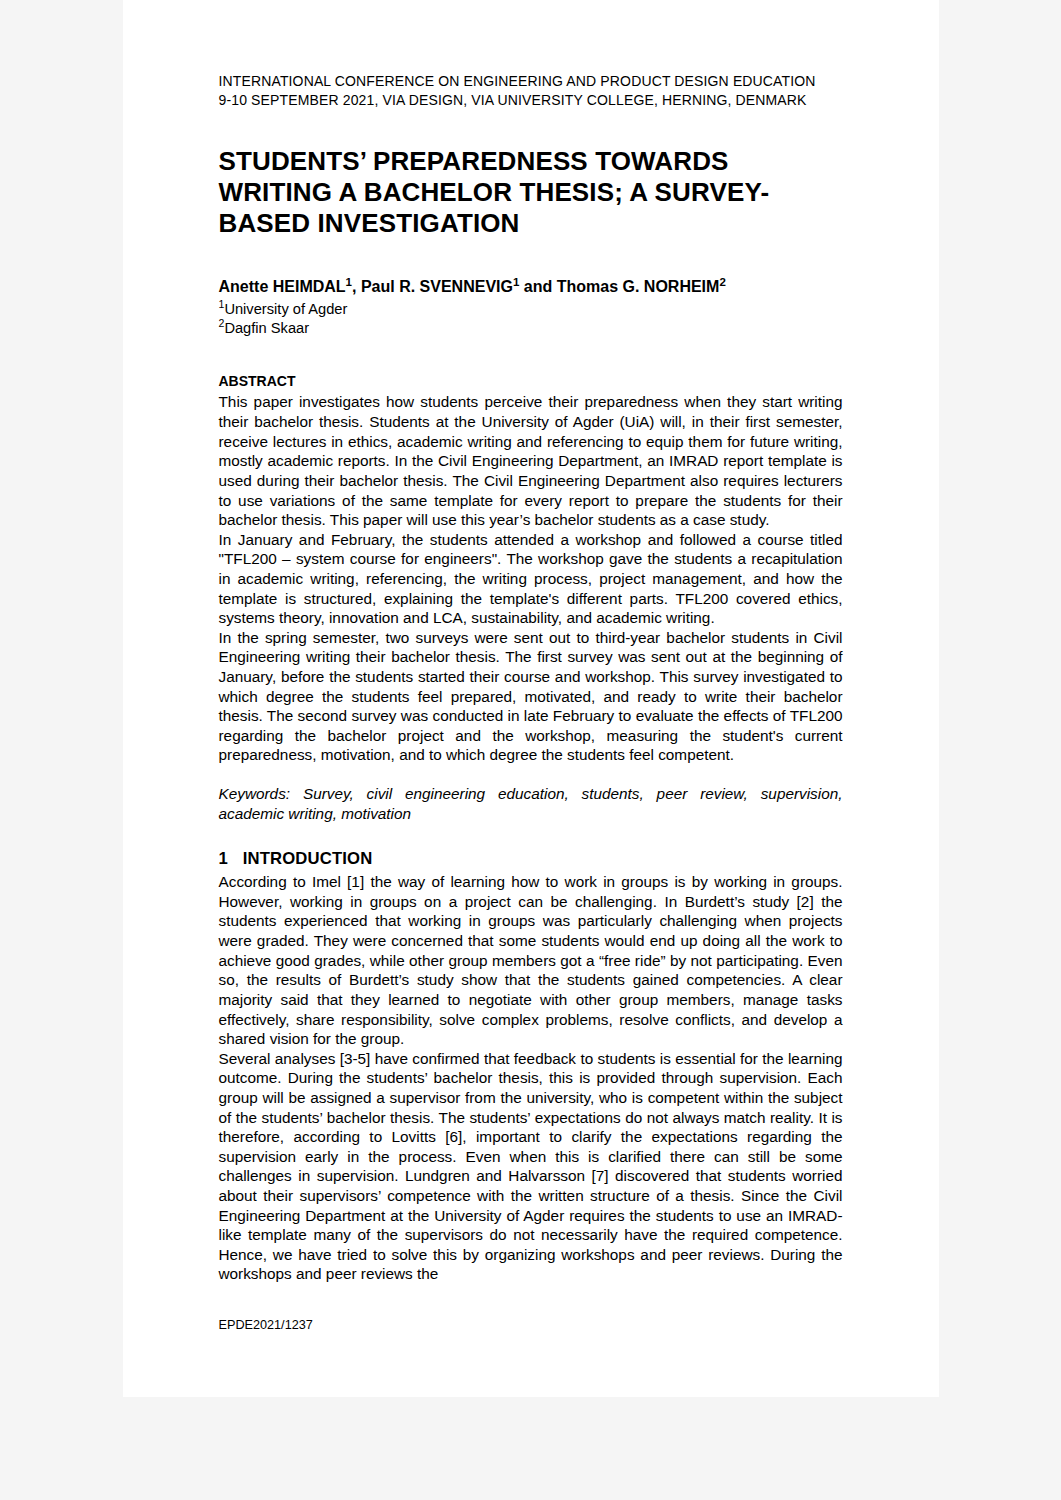INTERNATIONAL CONFERENCE ON ENGINEERING AND PRODUCT DESIGN EDUCATION
9-10 SEPTEMBER 2021, VIA DESIGN, VIA UNIVERSITY COLLEGE, HERNING, DENMARK
STUDENTS’ PREPAREDNESS TOWARDS WRITING A BACHELOR THESIS; A SURVEY-BASED INVESTIGATION
Anette HEIMDAL1, Paul R. SVENNEVIG1 and Thomas G. NORHEIM2
1University of Agder
2Dagfin Skaar
ABSTRACT
This paper investigates how students perceive their preparedness when they start writing their bachelor thesis. Students at the University of Agder (UiA) will, in their first semester, receive lectures in ethics, academic writing and referencing to equip them for future writing, mostly academic reports. In the Civil Engineering Department, an IMRAD report template is used during their bachelor thesis. The Civil Engineering Department also requires lecturers to use variations of the same template for every report to prepare the students for their bachelor thesis. This paper will use this year’s bachelor students as a case study.
In January and February, the students attended a workshop and followed a course titled "TFL200 – system course for engineers". The workshop gave the students a recapitulation in academic writing, referencing, the writing process, project management, and how the template is structured, explaining the template's different parts. TFL200 covered ethics, systems theory, innovation and LCA, sustainability, and academic writing.
In the spring semester, two surveys were sent out to third-year bachelor students in Civil Engineering writing their bachelor thesis. The first survey was sent out at the beginning of January, before the students started their course and workshop. This survey investigated to which degree the students feel prepared, motivated, and ready to write their bachelor thesis. The second survey was conducted in late February to evaluate the effects of TFL200 regarding the bachelor project and the workshop, measuring the student's current preparedness, motivation, and to which degree the students feel competent.
Keywords: Survey, civil engineering education, students, peer review, supervision, academic writing, motivation
1 INTRODUCTION
According to Imel [1] the way of learning how to work in groups is by working in groups. However, working in groups on a project can be challenging. In Burdett’s study [2] the students experienced that working in groups was particularly challenging when projects were graded. They were concerned that some students would end up doing all the work to achieve good grades, while other group members got a “free ride” by not participating. Even so, the results of Burdett’s study show that the students gained competencies. A clear majority said that they learned to negotiate with other group members, manage tasks effectively, share responsibility, solve complex problems, resolve conflicts, and develop a shared vision for the group.
Several analyses [3-5] have confirmed that feedback to students is essential for the learning outcome. During the students’ bachelor thesis, this is provided through supervision. Each group will be assigned a supervisor from the university, who is competent within the subject of the students’ bachelor thesis. The students’ expectations do not always match reality. It is therefore, according to Lovitts [6], important to clarify the expectations regarding the supervision early in the process. Even when this is clarified there can still be some challenges in supervision. Lundgren and Halvarsson [7] discovered that students worried about their supervisors’ competence with the written structure of a thesis. Since the Civil Engineering Department at the University of Agder requires the students to use an IMRAD-like template many of the supervisors do not necessarily have the required competence. Hence, we have tried to solve this by organizing workshops and peer reviews. During the workshops and peer reviews the
EPDE2021/1237